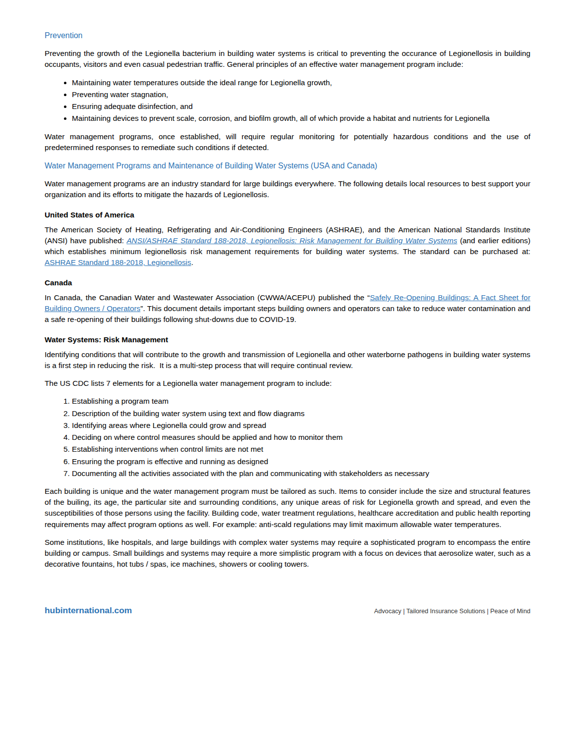Prevention
Preventing the growth of the Legionella bacterium in building water systems is critical to preventing the occurance of Legionellosis in building occupants, visitors and even casual pedestrian traffic. General principles of an effective water management program include:
Maintaining water temperatures outside the ideal range for Legionella growth,
Preventing water stagnation,
Ensuring adequate disinfection, and
Maintaining devices to prevent scale, corrosion, and biofilm growth, all of which provide a habitat and nutrients for Legionella
Water management programs, once established, will require regular monitoring for potentially hazardous conditions and the use of predetermined responses to remediate such conditions if detected.
Water Management Programs and Maintenance of Building Water Systems (USA and Canada)
Water management programs are an industry standard for large buildings everywhere. The following details local resources to best support your organization and its efforts to mitigate the hazards of Legionellosis.
United States of America
The American Society of Heating, Refrigerating and Air-Conditioning Engineers (ASHRAE), and the American National Standards Institute (ANSI) have published: ANSI/ASHRAE Standard 188-2018, Legionellosis: Risk Management for Building Water Systems (and earlier editions) which establishes minimum legionellosis risk management requirements for building water systems. The standard can be purchased at: ASHRAE Standard 188-2018, Legionellosis.
Canada
In Canada, the Canadian Water and Wastewater Association (CWWA/ACEPU) published the “Safely Re-Opening Buildings: A Fact Sheet for Building Owners / Operators”. This document details important steps building owners and operators can take to reduce water contamination and a safe re-opening of their buildings following shut-downs due to COVID-19.
Water Systems: Risk Management
Identifying conditions that will contribute to the growth and transmission of Legionella and other waterborne pathogens in building water systems is a first step in reducing the risk. It is a multi-step process that will require continual review.
The US CDC lists 7 elements for a Legionella water management program to include:
Establishing a program team
Description of the building water system using text and flow diagrams
Identifying areas where Legionella could grow and spread
Deciding on where control measures should be applied and how to monitor them
Establishing interventions when control limits are not met
Ensuring the program is effective and running as designed
Documenting all the activities associated with the plan and communicating with stakeholders as necessary
Each building is unique and the water management program must be tailored as such. Items to consider include the size and structural features of the builing, its age, the particular site and surrounding conditions, any unique areas of risk for Legionella growth and spread, and even the susceptibilities of those persons using the facility. Building code, water treatment regulations, healthcare accreditation and public health reporting requirements may affect program options as well. For example: anti-scald regulations may limit maximum allowable water temperatures.
Some institutions, like hospitals, and large buildings with complex water systems may require a sophisticated program to encompass the entire building or campus. Small buildings and systems may require a more simplistic program with a focus on devices that aerosolize water, such as a decorative fountains, hot tubs / spas, ice machines, showers or cooling towers.
hubinternational.com Advocacy | Tailored Insurance Solutions | Peace of Mind